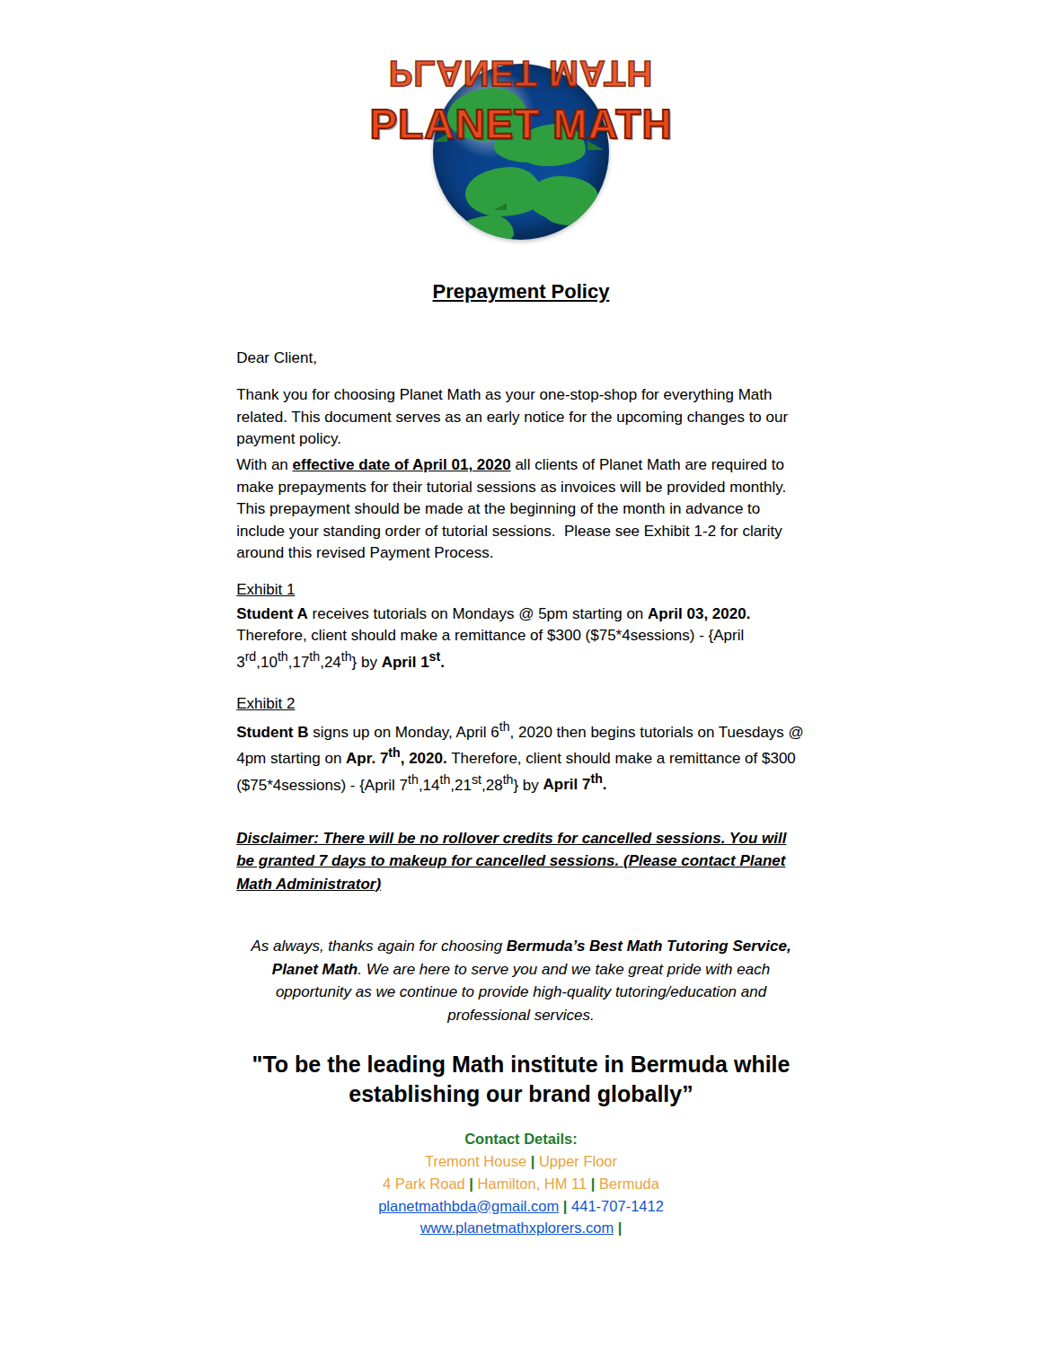PLANET MATH
PLANET MATH
Prepayment Policy
Dear Client,
Thank you for choosing Planet Math as your one-stop-shop for everything Math related. This document serves as an early notice for the upcoming changes to our payment policy.
With an effective date of April 01, 2020 all clients of Planet Math are required to make prepayments for their tutorial sessions as invoices will be provided monthly. This prepayment should be made at the beginning of the month in advance to include your standing order of tutorial sessions. Please see Exhibit 1-2 for clarity around this revised Payment Process.
Exhibit 1
Student A receives tutorials on Mondays @ 5pm starting on April 03, 2020. Therefore, client should make a remittance of $300 ($75*4sessions) - {April 3rd,10th,17th,24th} by April 1st.
Exhibit 2
Student B signs up on Monday, April 6th, 2020 then begins tutorials on Tuesdays @ 4pm starting on Apr. 7th, 2020. Therefore, client should make a remittance of $300 ($75*4sessions) - {April 7th,14th,21st,28th} by April 7th.
Disclaimer: There will be no rollover credits for cancelled sessions. You will be granted 7 days to makeup for cancelled sessions. (Please contact Planet Math Administrator)
As always, thanks again for choosing Bermuda’s Best Math Tutoring Service, Planet Math. We are here to serve you and we take great pride with each opportunity as we continue to provide high-quality tutoring/education and professional services.
"To be the leading Math institute in Bermuda while establishing our brand globally”
Contact Details:
Tremont House | Upper Floor
4 Park Road | Hamilton, HM 11 | Bermuda
planetmathbda@gmail.com | 441-707-1412
www.planetmathxplorers.com |